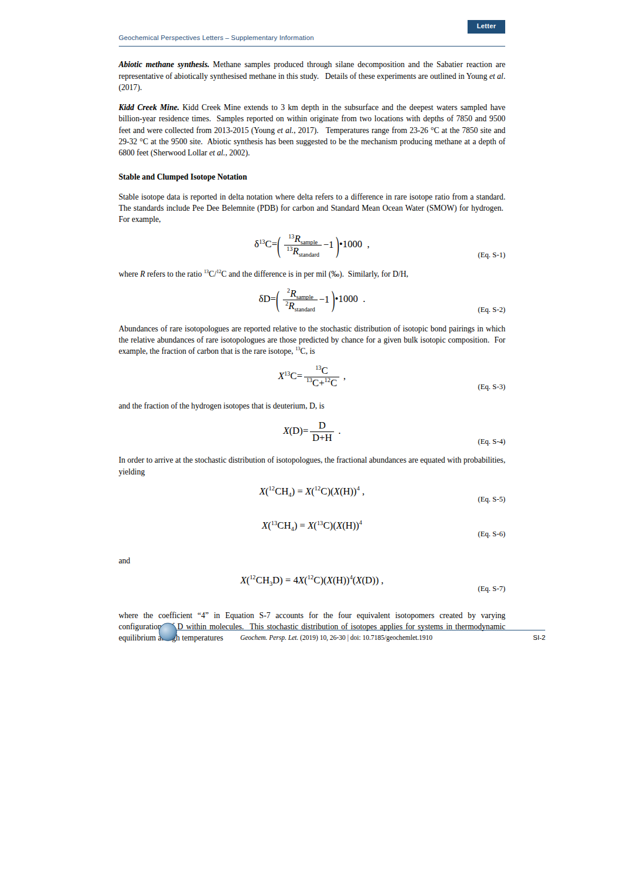Geochemical Perspectives Letters – Supplementary Information
Letter
Abiotic methane synthesis. Methane samples produced through silane decomposition and the Sabatier reaction are representative of abiotically synthesised methane in this study. Details of these experiments are outlined in Young et al. (2017).
Kidd Creek Mine. Kidd Creek Mine extends to 3 km depth in the subsurface and the deepest waters sampled have billion-year residence times. Samples reported on within originate from two locations with depths of 7850 and 9500 feet and were collected from 2013-2015 (Young et al., 2017). Temperatures range from 23-26 °C at the 7850 site and 29-32 °C at the 9500 site. Abiotic synthesis has been suggested to be the mechanism producing methane at a depth of 6800 feet (Sherwood Lollar et al., 2002).
Stable and Clumped Isotope Notation
Stable isotope data is reported in delta notation where delta refers to a difference in rare isotope ratio from a standard. The standards include Pee Dee Belemnite (PDB) for carbon and Standard Mean Ocean Water (SMOW) for hydrogen. For example,
δ13C=13 Rsample 13 Rstandard−1•1000 ,
(Eq. S-1)
where R refers to the ratio 13C/12C and the difference is in per mil (‰). Similarly, for D/H,
δD=2 Rsample 2 Rstandard−1•1000 .
(Eq. S-2)
Abundances of rare isotopologues are reported relative to the stochastic distribution of isotopic bond pairings in which the relative abundances of rare isotopologues are those predicted by chance for a given bulk isotopic composition. For example, the fraction of carbon that is the rare isotope, 13C, is
X13C=13C 13C+12C ,
(Eq. S-3)
and the fraction of the hydrogen isotopes that is deuterium, D, is
X(D)=DD+H .
(Eq. S-4)
In order to arrive at the stochastic distribution of isotopologues, the fractional abundances are equated with probabilities, yielding
X(12 CH4) = X(12 C)(X(H))4 ,
(Eq. S-5)
X(13 CH4) = X(13 C)(X(H))4
(Eq. S-6)
and
X(12 CH3D) = 4X(12 C)(X(H))4(X(D)) ,
(Eq. S-7)
where the coefficient “4” in Equation S-7 accounts for the four equivalent isotopomers created by varying configurations of D within molecules. This stochastic distribution of isotopes applies for systems in thermodynamic equilibrium at high temperatures
Geochem. Persp. Let. (2019) 10, 26-30 | doi: 10.7185/geochemlet.1910
SI-2